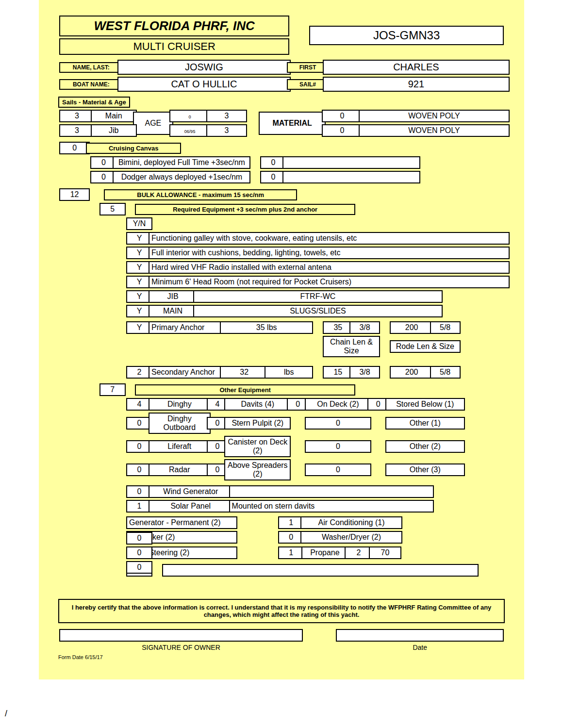| WEST FLORIDA PHRF, INC | | JOS-GMN33 |
| MULTI CRUISER | |
| NAME, LAST: | JOSWIG | FIRST | CHARLES |
| BOAT NAME: | CAT O HULLIC | SAIL# | 921 |
Sails - Material & Age
| 3 | Main | AGE | 0 | 3 | | MATERIAL | 0 | WOVEN POLY |
| 3 | Jib | 06/95 | 3 | | 0 | WOVEN POLY |
| 0 | Cruising Canvas | |
| | 0 | Bimini, deployed Full Time +3sec/nm | | 0 | | |
| | 0 | Dodger always deployed +1sec/nm | | 0 | | |
| 12 | | BULK ALLOWANCE - maximum 15 sec/nm | |
| | 5 | | Required Equipment +3 sec/nm plus 2nd anchor | |
| | Y/N | |
| | Y | Functioning galley with stove, cookware, eating utensils, etc |
| | Y | Full interior with cushions, bedding, lighting, towels, etc |
| | Y | Hard wired VHF Radio installed with external antena |
| | Y | Minimum 6' Head Room (not required for Pocket Cruisers) |
| | Y | JIB | FTRF-WC | |
| | Y | MAIN | SLUGS/SLIDES | |
| | Y | Primary Anchor | 35 lbs | | 35 | 3/8 | | 200 | 5/8 | |
| | Chain Len & Size | | Rode Len & Size | |
| | 2 | Secondary Anchor | 32 | lbs | | 15 | 3/8 | | 200 | 5/8 | |
| | 7 | | Other Equipment | |
| | 4 | Dinghy | 4 | Davits (4) | 0 | On Deck (2) | 0 | Stored Below (1) | |
| | 0 | Dinghy Outboard | 0 | Stern Pulpit (2) | | 0 | | Other (1) | |
| | 0 | Liferaft | 0 | Canister on Deck (2) | | 0 | | Other (2) | |
| | 0 | Radar | 0 | Above Spreaders (2) | | 0 | | Other (3) | |
| | 0 | Wind Generator | | |
| | 1 | Solar Panel | Mounted on stern davits | |
| | Generator - Permanent (2) | | 1 | Air Conditioning (1) | |
| | Ice Maker (2) | | 0 | Washer/Dryer (2) | |
| | Vane Steering (2) | | 1 | / Propane / 2 / 70 / | |
| | 0 | | | |
| | 0 | |
| | 0 | |
| | 0 | |
I hereby certify that the above information is correct. I understand that it is my responsibility to notify the WFPHRF Rating Committee of any changes, which might affect the rating of this yacht.
| SIGNATURE OF OWNER | | Date |
Form Date 6/15/17
/